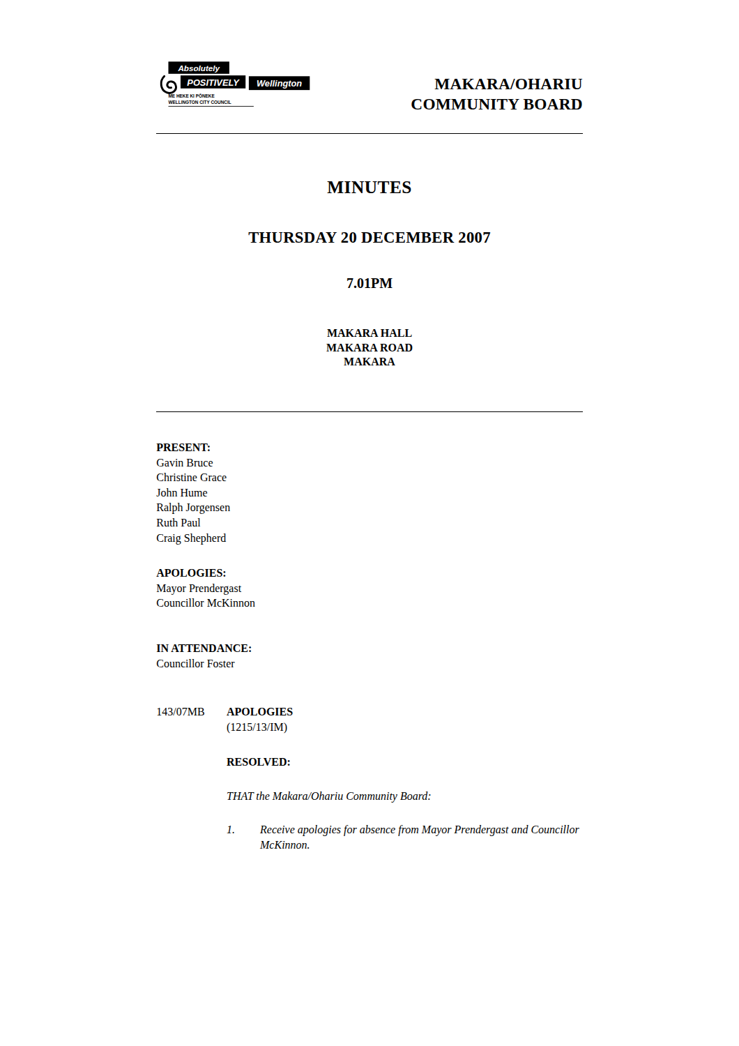Absolutely POSITIVELY Wellington ME HEKE KI PŌNEKE WELLINGTON CITY COUNCIL
MAKARA/OHARIU
COMMUNITY BOARD
MINUTES
THURSDAY 20 DECEMBER 2007
7.01PM
MAKARA HALL
MAKARA ROAD
MAKARA
PRESENT:
Gavin Bruce
Christine Grace
John Hume
Ralph Jorgensen
Ruth Paul
Craig Shepherd
APOLOGIES:
Mayor Prendergast
Councillor McKinnon
IN ATTENDANCE:
Councillor Foster
143/07MB
APOLOGIES
(1215/13/IM)
RESOLVED:
THAT the Makara/Ohariu Community Board:
1.
Receive apologies for absence from Mayor Prendergast and Councillor McKinnon.